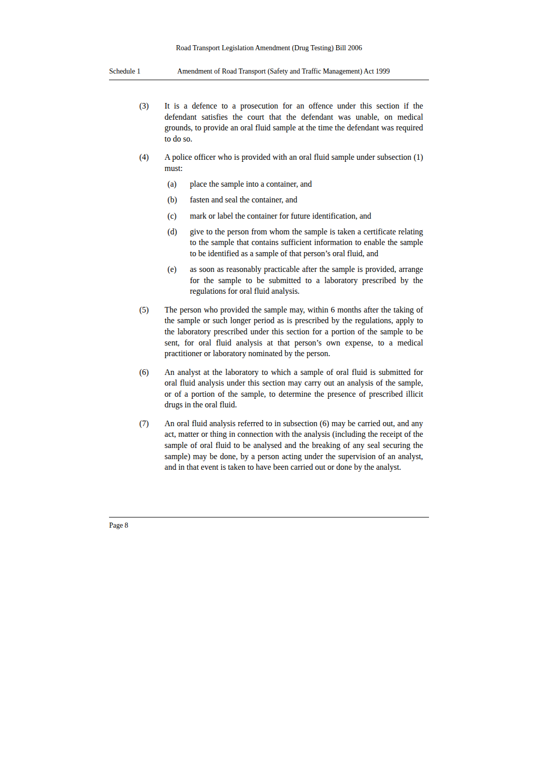Road Transport Legislation Amendment (Drug Testing) Bill 2006
Schedule 1
Amendment of Road Transport (Safety and Traffic Management) Act 1999
(3) It is a defence to a prosecution for an offence under this section if the defendant satisfies the court that the defendant was unable, on medical grounds, to provide an oral fluid sample at the time the defendant was required to do so.
(4) A police officer who is provided with an oral fluid sample under subsection (1) must:
(a) place the sample into a container, and
(b) fasten and seal the container, and
(c) mark or label the container for future identification, and
(d) give to the person from whom the sample is taken a certificate relating to the sample that contains sufficient information to enable the sample to be identified as a sample of that person’s oral fluid, and
(e) as soon as reasonably practicable after the sample is provided, arrange for the sample to be submitted to a laboratory prescribed by the regulations for oral fluid analysis.
(5) The person who provided the sample may, within 6 months after the taking of the sample or such longer period as is prescribed by the regulations, apply to the laboratory prescribed under this section for a portion of the sample to be sent, for oral fluid analysis at that person’s own expense, to a medical practitioner or laboratory nominated by the person.
(6) An analyst at the laboratory to which a sample of oral fluid is submitted for oral fluid analysis under this section may carry out an analysis of the sample, or of a portion of the sample, to determine the presence of prescribed illicit drugs in the oral fluid.
(7) An oral fluid analysis referred to in subsection (6) may be carried out, and any act, matter or thing in connection with the analysis (including the receipt of the sample of oral fluid to be analysed and the breaking of any seal securing the sample) may be done, by a person acting under the supervision of an analyst, and in that event is taken to have been carried out or done by the analyst.
Page 8